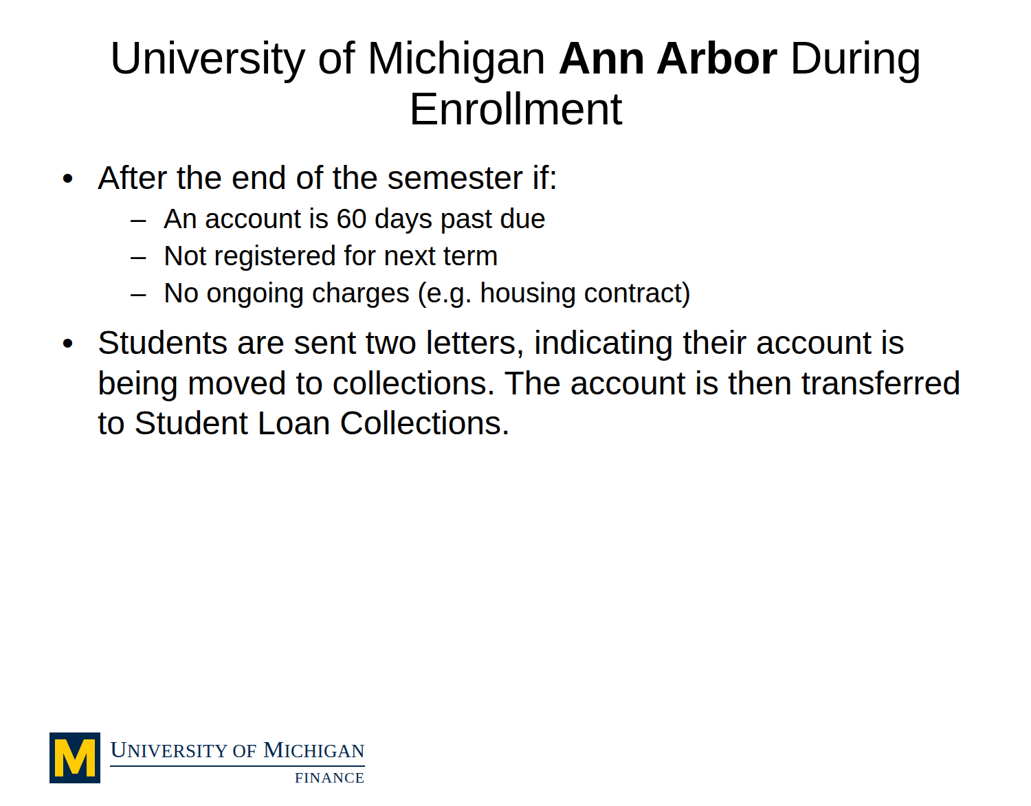University of Michigan Ann Arbor During Enrollment
After the end of the semester if:
An account is 60 days past due
Not registered for next term
No ongoing charges (e.g. housing contract)
Students are sent two letters, indicating their account is being moved to collections. The account is then transferred to Student Loan Collections.
UNIVERSITY OF MICHIGAN
FINANCE